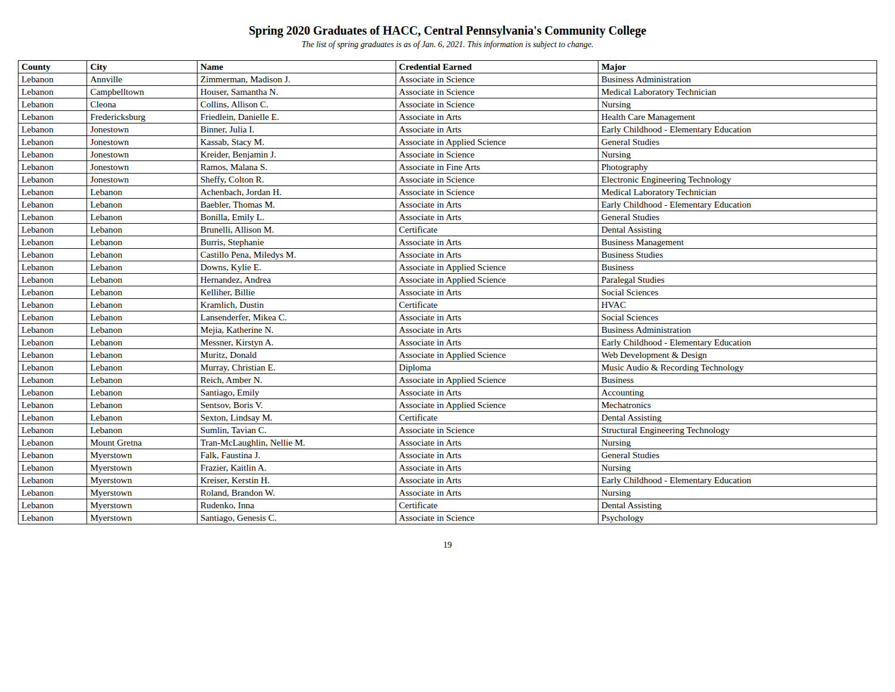Spring 2020 Graduates of HACC, Central Pennsylvania's Community College
The list of spring graduates is as of Jan. 6, 2021. This information is subject to change.
| County | City | Name | Credential Earned | Major |
| --- | --- | --- | --- | --- |
| Lebanon | Annville | Zimmerman, Madison J. | Associate in Science | Business Administration |
| Lebanon | Campbelltown | Houser, Samantha N. | Associate in Science | Medical Laboratory Technician |
| Lebanon | Cleona | Collins, Allison C. | Associate in Science | Nursing |
| Lebanon | Fredericksburg | Friedlein, Danielle E. | Associate in Arts | Health Care Management |
| Lebanon | Jonestown | Binner, Julia I. | Associate in Arts | Early Childhood - Elementary Education |
| Lebanon | Jonestown | Kassab, Stacy M. | Associate in Applied Science | General Studies |
| Lebanon | Jonestown | Kreider, Benjamin J. | Associate in Science | Nursing |
| Lebanon | Jonestown | Ramos, Malana S. | Associate in Fine Arts | Photography |
| Lebanon | Jonestown | Sheffy, Colton R. | Associate in Science | Electronic Engineering Technology |
| Lebanon | Lebanon | Achenbach, Jordan H. | Associate in Science | Medical Laboratory Technician |
| Lebanon | Lebanon | Baebler, Thomas M. | Associate in Arts | Early Childhood - Elementary Education |
| Lebanon | Lebanon | Bonilla, Emily L. | Associate in Arts | General Studies |
| Lebanon | Lebanon | Brunelli, Allison M. | Certificate | Dental Assisting |
| Lebanon | Lebanon | Burris, Stephanie | Associate in Arts | Business Management |
| Lebanon | Lebanon | Castillo Pena, Miledys M. | Associate in Arts | Business Studies |
| Lebanon | Lebanon | Downs, Kylie E. | Associate in Applied Science | Business |
| Lebanon | Lebanon | Hernandez, Andrea | Associate in Applied Science | Paralegal Studies |
| Lebanon | Lebanon | Kelliher, Billie | Associate in Arts | Social Sciences |
| Lebanon | Lebanon | Kramlich, Dustin | Certificate | HVAC |
| Lebanon | Lebanon | Lansenderfer, Mikea C. | Associate in Arts | Social Sciences |
| Lebanon | Lebanon | Mejia, Katherine N. | Associate in Arts | Business Administration |
| Lebanon | Lebanon | Messner, Kirstyn A. | Associate in Arts | Early Childhood - Elementary Education |
| Lebanon | Lebanon | Muritz, Donald | Associate in Applied Science | Web Development & Design |
| Lebanon | Lebanon | Murray, Christian E. | Diploma | Music Audio & Recording Technology |
| Lebanon | Lebanon | Reich, Amber N. | Associate in Applied Science | Business |
| Lebanon | Lebanon | Santiago, Emily | Associate in Arts | Accounting |
| Lebanon | Lebanon | Sentsov, Boris V. | Associate in Applied Science | Mechatronics |
| Lebanon | Lebanon | Sexton, Lindsay M. | Certificate | Dental Assisting |
| Lebanon | Lebanon | Sumlin, Tavian C. | Associate in Science | Structural Engineering Technology |
| Lebanon | Mount Gretna | Tran-McLaughlin, Nellie M. | Associate in Arts | Nursing |
| Lebanon | Myerstown | Falk, Faustina J. | Associate in Arts | General Studies |
| Lebanon | Myerstown | Frazier, Kaitlin A. | Associate in Arts | Nursing |
| Lebanon | Myerstown | Kreiser, Kerstin H. | Associate in Arts | Early Childhood - Elementary Education |
| Lebanon | Myerstown | Roland, Brandon W. | Associate in Arts | Nursing |
| Lebanon | Myerstown | Rudenko, Inna | Certificate | Dental Assisting |
| Lebanon | Myerstown | Santiago, Genesis C. | Associate in Science | Psychology |
19